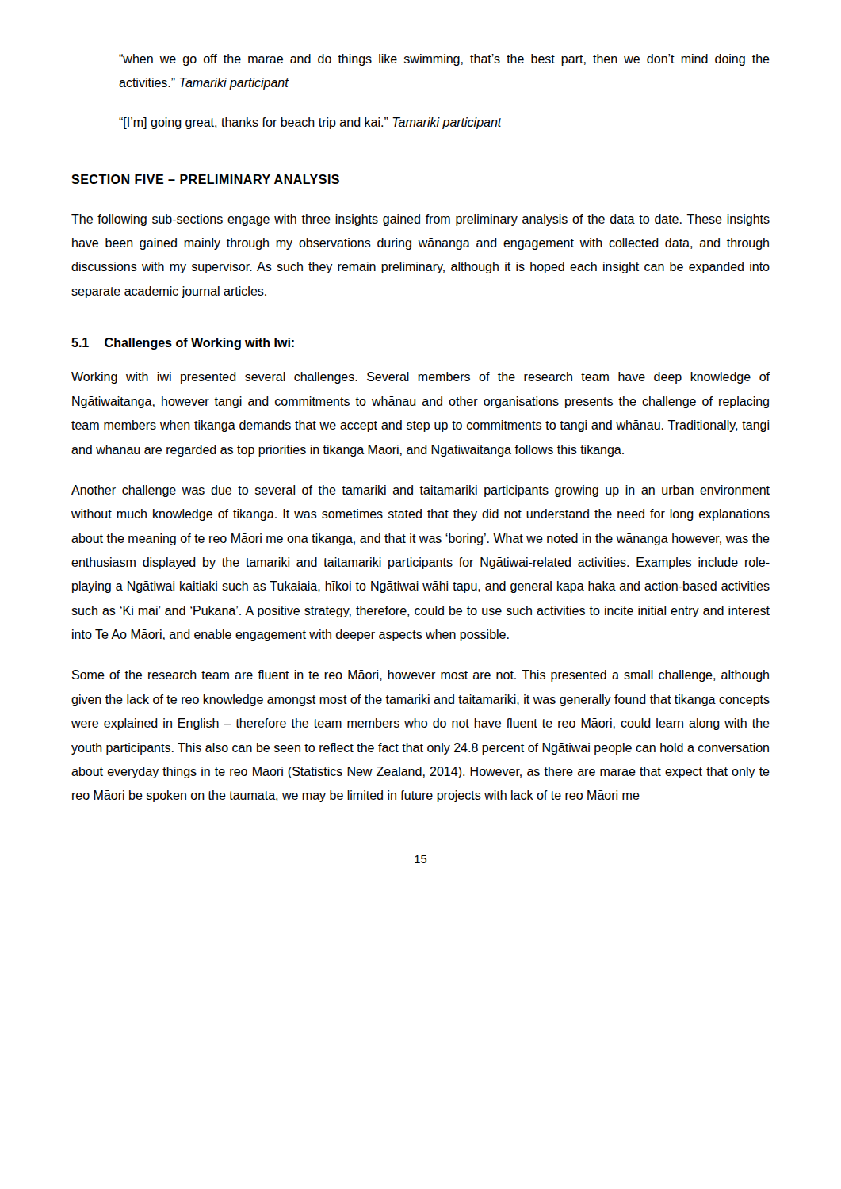“when we go off the marae and do things like swimming, that’s the best part, then we don’t mind doing the activities.” Tamariki participant
“[I’m] going great, thanks for beach trip and kai.” Tamariki participant
SECTION FIVE – PRELIMINARY ANALYSIS
The following sub-sections engage with three insights gained from preliminary analysis of the data to date. These insights have been gained mainly through my observations during wānanga and engagement with collected data, and through discussions with my supervisor. As such they remain preliminary, although it is hoped each insight can be expanded into separate academic journal articles.
5.1 Challenges of Working with Iwi:
Working with iwi presented several challenges. Several members of the research team have deep knowledge of Ngātiwaitanga, however tangi and commitments to whānau and other organisations presents the challenge of replacing team members when tikanga demands that we accept and step up to commitments to tangi and whānau. Traditionally, tangi and whānau are regarded as top priorities in tikanga Māori, and Ngātiwaitanga follows this tikanga.
Another challenge was due to several of the tamariki and taitamariki participants growing up in an urban environment without much knowledge of tikanga. It was sometimes stated that they did not understand the need for long explanations about the meaning of te reo Māori me ona tikanga, and that it was ‘boring’. What we noted in the wānanga however, was the enthusiasm displayed by the tamariki and taitamariki participants for Ngātiwai-related activities. Examples include role-playing a Ngātiwai kaitiaki such as Tukaiaia, hīkoi to Ngātiwai wāhi tapu, and general kapa haka and action-based activities such as ‘Ki mai’ and ‘Pukana’. A positive strategy, therefore, could be to use such activities to incite initial entry and interest into Te Ao Māori, and enable engagement with deeper aspects when possible.
Some of the research team are fluent in te reo Māori, however most are not. This presented a small challenge, although given the lack of te reo knowledge amongst most of the tamariki and taitamariki, it was generally found that tikanga concepts were explained in English – therefore the team members who do not have fluent te reo Māori, could learn along with the youth participants. This also can be seen to reflect the fact that only 24.8 percent of Ngātiwai people can hold a conversation about everyday things in te reo Māori (Statistics New Zealand, 2014). However, as there are marae that expect that only te reo Māori be spoken on the taumata, we may be limited in future projects with lack of te reo Māori me
15